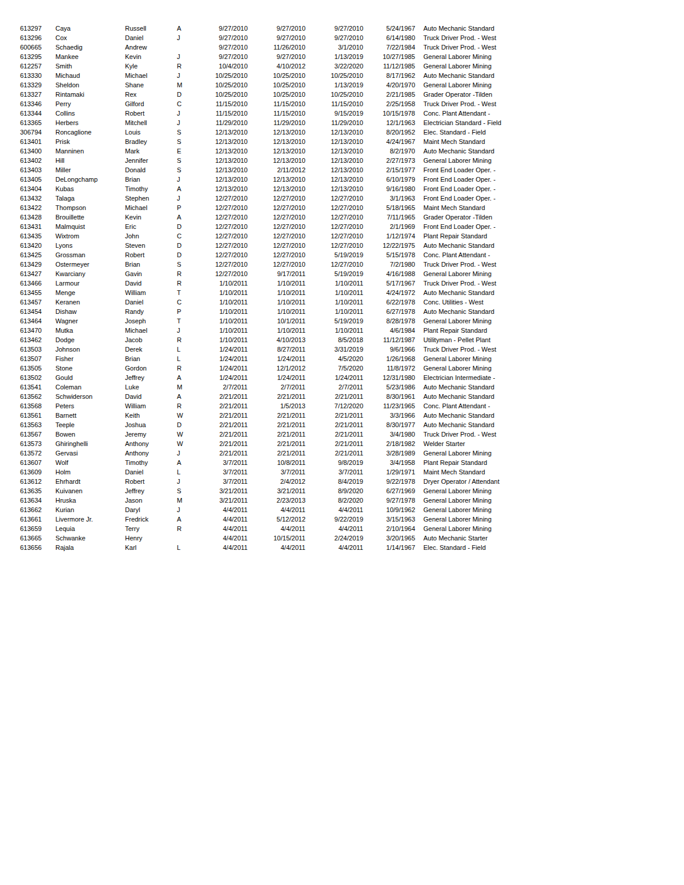| 613297 | Caya | Russell | A | 9/27/2010 | 9/27/2010 | 9/27/2010 | 5/24/1967 | Auto Mechanic Standard |
| 613296 | Cox | Daniel | J | 9/27/2010 | 9/27/2010 | 9/27/2010 | 6/14/1980 | Truck Driver Prod. - West |
| 600665 | Schaedig | Andrew | | 9/27/2010 | 11/26/2010 | 3/1/2010 | 7/22/1984 | Truck Driver Prod. - West |
| 613295 | Mankee | Kevin | J | 9/27/2010 | 9/27/2010 | 1/13/2019 | 10/27/1985 | General Laborer Mining |
| 612257 | Smith | Kyle | R | 10/4/2010 | 4/10/2012 | 3/22/2020 | 11/12/1985 | General Laborer Mining |
| 613330 | Michaud | Michael | J | 10/25/2010 | 10/25/2010 | 10/25/2010 | 8/17/1962 | Auto Mechanic Standard |
| 613329 | Sheldon | Shane | M | 10/25/2010 | 10/25/2010 | 1/13/2019 | 4/20/1970 | General Laborer Mining |
| 613327 | Rintamaki | Rex | D | 10/25/2010 | 10/25/2010 | 10/25/2010 | 2/21/1985 | Grader Operator -Tilden |
| 613346 | Perry | Gilford | C | 11/15/2010 | 11/15/2010 | 11/15/2010 | 2/25/1958 | Truck Driver Prod. - West |
| 613344 | Collins | Robert | J | 11/15/2010 | 11/15/2010 | 9/15/2019 | 10/15/1978 | Conc. Plant Attendant - |
| 613365 | Herbers | Mitchell | J | 11/29/2010 | 11/29/2010 | 11/29/2010 | 12/1/1963 | Electrician Standard - Field |
| 306794 | Roncaglione | Louis | S | 12/13/2010 | 12/13/2010 | 12/13/2010 | 8/20/1952 | Elec. Standard - Field |
| 613401 | Prisk | Bradley | S | 12/13/2010 | 12/13/2010 | 12/13/2010 | 4/24/1967 | Maint Mech Standard |
| 613400 | Manninen | Mark | E | 12/13/2010 | 12/13/2010 | 12/13/2010 | 8/2/1970 | Auto Mechanic Standard |
| 613402 | Hill | Jennifer | S | 12/13/2010 | 12/13/2010 | 12/13/2010 | 2/27/1973 | General Laborer Mining |
| 613403 | Miller | Donald | S | 12/13/2010 | 2/11/2012 | 12/13/2010 | 2/15/1977 | Front End Loader Oper. - |
| 613405 | DeLongchamp | Brian | J | 12/13/2010 | 12/13/2010 | 12/13/2010 | 6/10/1979 | Front End Loader Oper. - |
| 613404 | Kubas | Timothy | A | 12/13/2010 | 12/13/2010 | 12/13/2010 | 9/16/1980 | Front End Loader Oper. - |
| 613432 | Talaga | Stephen | J | 12/27/2010 | 12/27/2010 | 12/27/2010 | 3/1/1963 | Front End Loader Oper. - |
| 613422 | Thompson | Michael | P | 12/27/2010 | 12/27/2010 | 12/27/2010 | 5/18/1965 | Maint Mech Standard |
| 613428 | Brouillette | Kevin | A | 12/27/2010 | 12/27/2010 | 12/27/2010 | 7/11/1965 | Grader Operator -Tilden |
| 613431 | Malmquist | Eric | D | 12/27/2010 | 12/27/2010 | 12/27/2010 | 2/1/1969 | Front End Loader Oper. - |
| 613435 | Wixtrom | John | C | 12/27/2010 | 12/27/2010 | 12/27/2010 | 1/12/1974 | Plant Repair Standard |
| 613420 | Lyons | Steven | D | 12/27/2010 | 12/27/2010 | 12/27/2010 | 12/22/1975 | Auto Mechanic Standard |
| 613425 | Grossman | Robert | D | 12/27/2010 | 12/27/2010 | 5/19/2019 | 5/15/1978 | Conc. Plant Attendant - |
| 613429 | Ostermeyer | Brian | S | 12/27/2010 | 12/27/2010 | 12/27/2010 | 7/2/1980 | Truck Driver Prod. - West |
| 613427 | Kwarciany | Gavin | R | 12/27/2010 | 9/17/2011 | 5/19/2019 | 4/16/1988 | General Laborer Mining |
| 613466 | Larmour | David | R | 1/10/2011 | 1/10/2011 | 1/10/2011 | 5/17/1967 | Truck Driver Prod. - West |
| 613455 | Menge | William | T | 1/10/2011 | 1/10/2011 | 1/10/2011 | 4/24/1972 | Auto Mechanic Standard |
| 613457 | Keranen | Daniel | C | 1/10/2011 | 1/10/2011 | 1/10/2011 | 6/22/1978 | Conc. Utilities - West |
| 613454 | Dishaw | Randy | P | 1/10/2011 | 1/10/2011 | 1/10/2011 | 6/27/1978 | Auto Mechanic Standard |
| 613464 | Wagner | Joseph | T | 1/10/2011 | 10/1/2011 | 5/19/2019 | 8/28/1978 | General Laborer Mining |
| 613470 | Mutka | Michael | J | 1/10/2011 | 1/10/2011 | 1/10/2011 | 4/6/1984 | Plant Repair Standard |
| 613462 | Dodge | Jacob | R | 1/10/2011 | 4/10/2013 | 8/5/2018 | 11/12/1987 | Utilityman - Pellet Plant |
| 613503 | Johnson | Derek | L | 1/24/2011 | 8/27/2011 | 3/31/2019 | 9/6/1966 | Truck Driver Prod. - West |
| 613507 | Fisher | Brian | L | 1/24/2011 | 1/24/2011 | 4/5/2020 | 1/26/1968 | General Laborer Mining |
| 613505 | Stone | Gordon | R | 1/24/2011 | 12/1/2012 | 7/5/2020 | 11/8/1972 | General Laborer Mining |
| 613502 | Gould | Jeffrey | A | 1/24/2011 | 1/24/2011 | 1/24/2011 | 12/31/1980 | Electrician Intermediate - |
| 613541 | Coleman | Luke | M | 2/7/2011 | 2/7/2011 | 2/7/2011 | 5/23/1986 | Auto Mechanic Standard |
| 613562 | Schwiderson | David | A | 2/21/2011 | 2/21/2011 | 2/21/2011 | 8/30/1961 | Auto Mechanic Standard |
| 613568 | Peters | William | R | 2/21/2011 | 1/5/2013 | 7/12/2020 | 11/23/1965 | Conc. Plant Attendant - |
| 613561 | Barnett | Keith | W | 2/21/2011 | 2/21/2011 | 2/21/2011 | 3/3/1966 | Auto Mechanic Standard |
| 613563 | Teeple | Joshua | D | 2/21/2011 | 2/21/2011 | 2/21/2011 | 8/30/1977 | Auto Mechanic Standard |
| 613567 | Bowen | Jeremy | W | 2/21/2011 | 2/21/2011 | 2/21/2011 | 3/4/1980 | Truck Driver Prod. - West |
| 613573 | Ghiringhelli | Anthony | W | 2/21/2011 | 2/21/2011 | 2/21/2011 | 2/18/1982 | Welder Starter |
| 613572 | Gervasi | Anthony | J | 2/21/2011 | 2/21/2011 | 2/21/2011 | 3/28/1989 | General Laborer Mining |
| 613607 | Wolf | Timothy | A | 3/7/2011 | 10/8/2011 | 9/8/2019 | 3/4/1958 | Plant Repair Standard |
| 613609 | Holm | Daniel | L | 3/7/2011 | 3/7/2011 | 3/7/2011 | 1/29/1971 | Maint Mech Standard |
| 613612 | Ehrhardt | Robert | J | 3/7/2011 | 2/4/2012 | 8/4/2019 | 9/22/1978 | Dryer Operator / Attendant |
| 613635 | Kuivanen | Jeffrey | S | 3/21/2011 | 3/21/2011 | 8/9/2020 | 6/27/1969 | General Laborer Mining |
| 613634 | Hruska | Jason | M | 3/21/2011 | 2/23/2013 | 8/2/2020 | 9/27/1978 | General Laborer Mining |
| 613662 | Kurian | Daryl | J | 4/4/2011 | 4/4/2011 | 4/4/2011 | 10/9/1962 | General Laborer Mining |
| 613661 | Livermore Jr. | Fredrick | A | 4/4/2011 | 5/12/2012 | 9/22/2019 | 3/15/1963 | General Laborer Mining |
| 613659 | Lequia | Terry | R | 4/4/2011 | 4/4/2011 | 4/4/2011 | 2/10/1964 | General Laborer Mining |
| 613665 | Schwanke | Henry | | 4/4/2011 | 10/15/2011 | 2/24/2019 | 3/20/1965 | Auto Mechanic Starter |
| 613656 | Rajala | Karl | L | 4/4/2011 | 4/4/2011 | 4/4/2011 | 1/14/1967 | Elec. Standard - Field |